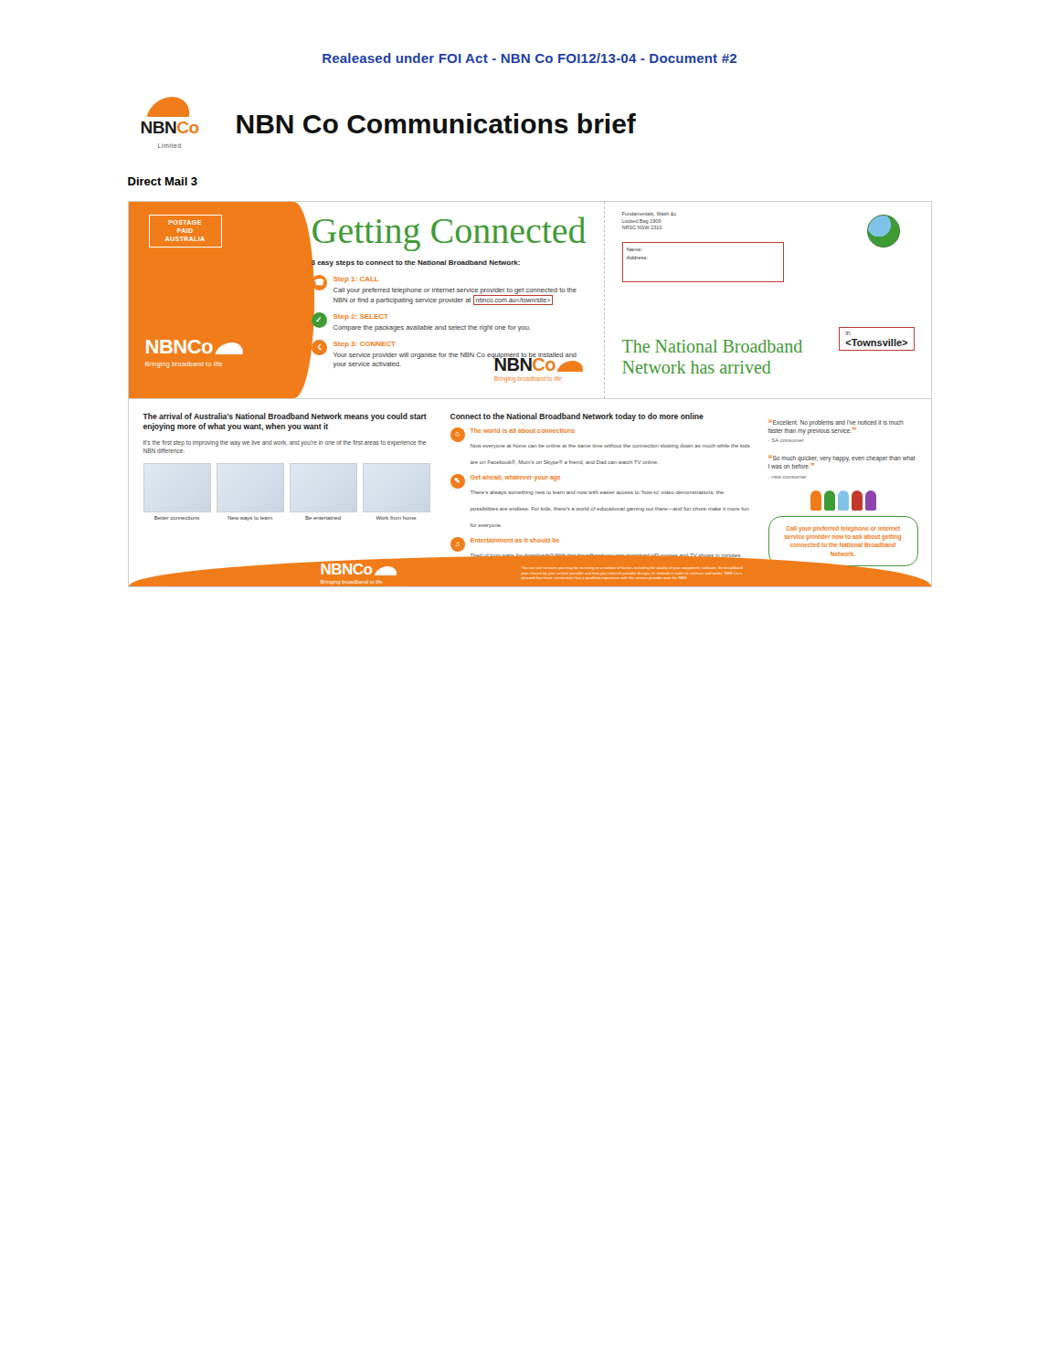Realeased under FOI Act - NBN Co FOI12/13-04 - Document #2
NBNCo Limited
NBN Co Communications brief
Direct Mail 3
POSTAGE
PAID
AUSTRALIA
NBNCo
Bringing broadband to life
Getting Connected
3 easy steps to connect to the National Broadband Network:
☎
Step 1: CALL Call your preferred telephone or internet service provider to get connected to the NBN or find a participating service provider at nbnco.com.au</town/site>
✓
Step 2: SELECT Compare the packages available and select the right one for you.
☇
Step 3: CONNECT Your service provider will organise for the NBN Co equipment to be installed and your service activated.
Fundamentals, Wash &c
Locked Bag 1909
NRSC NSW 2310
Name:
Address:
NBNCo
Bringing broadband to life
The National Broadband
Network has arrived
in<Townsville>
The arrival of Australia's National Broadband Network means you could start enjoying more of what you want, when you want it
It's the first step to improving the way we live and work, and you're in one of the first areas to experience the NBN difference.
Better connections
New ways to learn
Be entertained
Work from home
Connect to the National Broadband Network today to do more online
☺
The world is all about connections Now everyone at home can be online at the same time without the connection slowing down as much while the kids are on Facebook®, Mum's on Skype® a friend, and Dad can watch TV online.
✎
Get ahead, whatever your age There's always something new to learn and now with easier access to 'how-to' video demonstrations, the possibilities are endless. For kids, there's a world of educational gaming out there—and fun chore make it more fun for everyone.
♫
Entertainment as it should be Tired of long waits for downloads? With fast broadband you can download HD movies and TV shows in minutes, stream videos online with fewer annoying pauses and chat with your friends and family on Skype® without all that, "Can you hear me? The picture's frozen again."
⚙
Greater productivity working from home If you need or want to work from home, the NBN could make it easier. Files that were once too big to send or receive can be opened quickly and high quality video calls make you feel that much closer to your colleagues and clients.
“Excellent. No problems and I've noticed it is much faster than my previous service.” - SA consumer
“So much quicker, very happy, even cheaper than what I was on before.” - nsw consumer
Call your preferred telephone or internet service provider now to ask about getting connected to the National Broadband Network.
NBNCo
Bringing broadband to life
You can use services you may be receiving or a number of factors including the quality of your equipment, software, the broadband plan chosen by your service provider and how your internet provider designs its network in order to continue and works. NBN Co is pleased that these connections has a qualified experience with this service provider over the NBN.